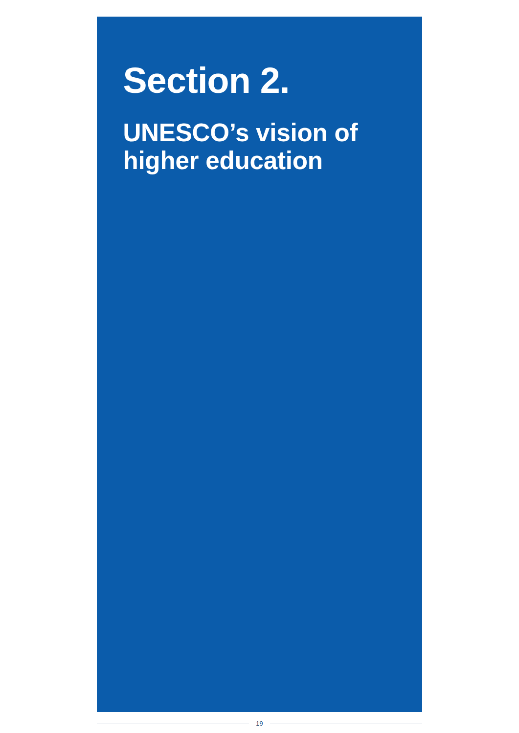Section 2.
UNESCO’s vision of higher education
19